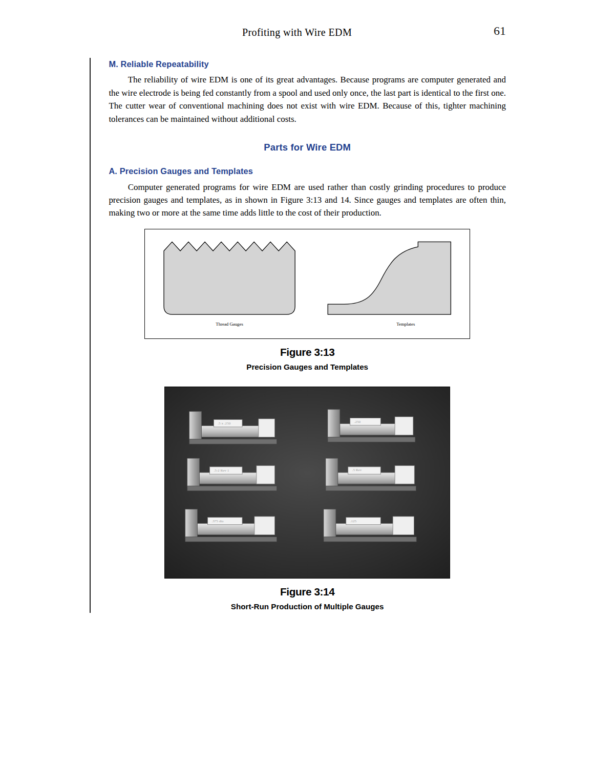Profiting with Wire EDM 61
M. Reliable Repeatability
The reliability of wire EDM is one of its great advantages. Because programs are computer generated and the wire electrode is being fed constantly from a spool and used only once, the last part is identical to the first one. The cutter wear of conventional machining does not exist with wire EDM. Because of this, tighter machining tolerances can be maintained without additional costs.
Parts for Wire EDM
A. Precision Gauges and Templates
Computer generated programs for wire EDM are used rather than costly grinding procedures to produce precision gauges and templates, as in shown in Figure 3:13 and 14. Since gauges and templates are often thin, making two or more at the same time adds little to the cost of their production.
Thread Gauges Templates
Figure 3:13 Precision Gauges and Templates
.5 x .250 .5-2 Rev 1 .375 dia .250 .5 Rev .125
Figure 3:14 Short-Run Production of Multiple Gauges